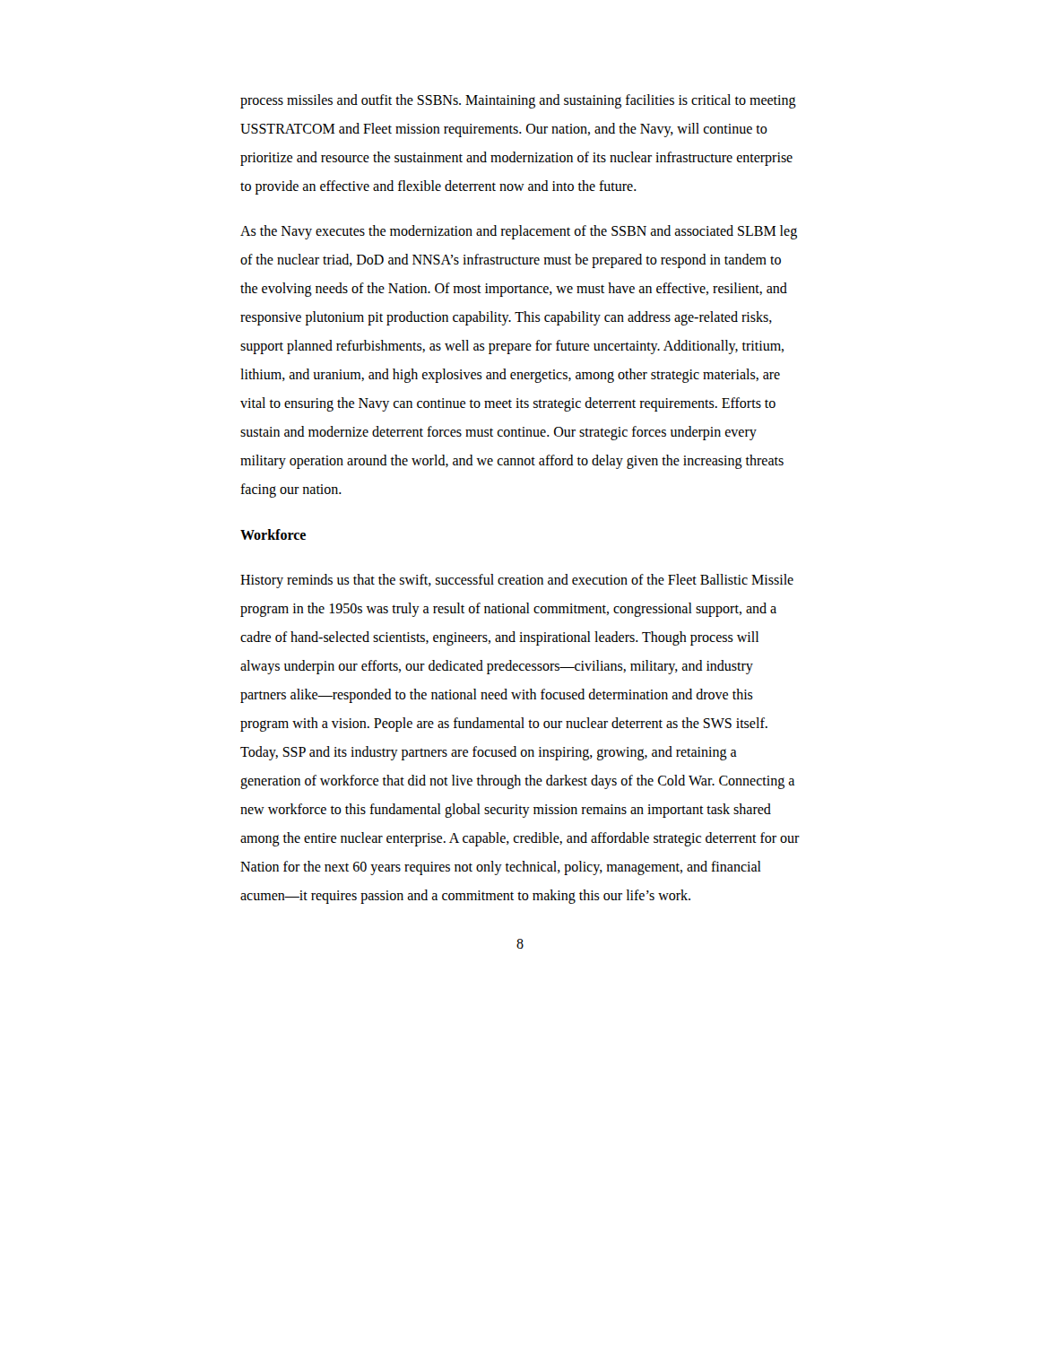process missiles and outfit the SSBNs. Maintaining and sustaining facilities is critical to meeting USSTRATCOM and Fleet mission requirements. Our nation, and the Navy, will continue to prioritize and resource the sustainment and modernization of its nuclear infrastructure enterprise to provide an effective and flexible deterrent now and into the future.
As the Navy executes the modernization and replacement of the SSBN and associated SLBM leg of the nuclear triad, DoD and NNSA’s infrastructure must be prepared to respond in tandem to the evolving needs of the Nation. Of most importance, we must have an effective, resilient, and responsive plutonium pit production capability. This capability can address age-related risks, support planned refurbishments, as well as prepare for future uncertainty. Additionally, tritium, lithium, and uranium, and high explosives and energetics, among other strategic materials, are vital to ensuring the Navy can continue to meet its strategic deterrent requirements. Efforts to sustain and modernize deterrent forces must continue. Our strategic forces underpin every military operation around the world, and we cannot afford to delay given the increasing threats facing our nation.
Workforce
History reminds us that the swift, successful creation and execution of the Fleet Ballistic Missile program in the 1950s was truly a result of national commitment, congressional support, and a cadre of hand-selected scientists, engineers, and inspirational leaders. Though process will always underpin our efforts, our dedicated predecessors—civilians, military, and industry partners alike—responded to the national need with focused determination and drove this program with a vision. People are as fundamental to our nuclear deterrent as the SWS itself. Today, SSP and its industry partners are focused on inspiring, growing, and retaining a generation of workforce that did not live through the darkest days of the Cold War. Connecting a new workforce to this fundamental global security mission remains an important task shared among the entire nuclear enterprise. A capable, credible, and affordable strategic deterrent for our Nation for the next 60 years requires not only technical, policy, management, and financial acumen—it requires passion and a commitment to making this our life’s work.
8